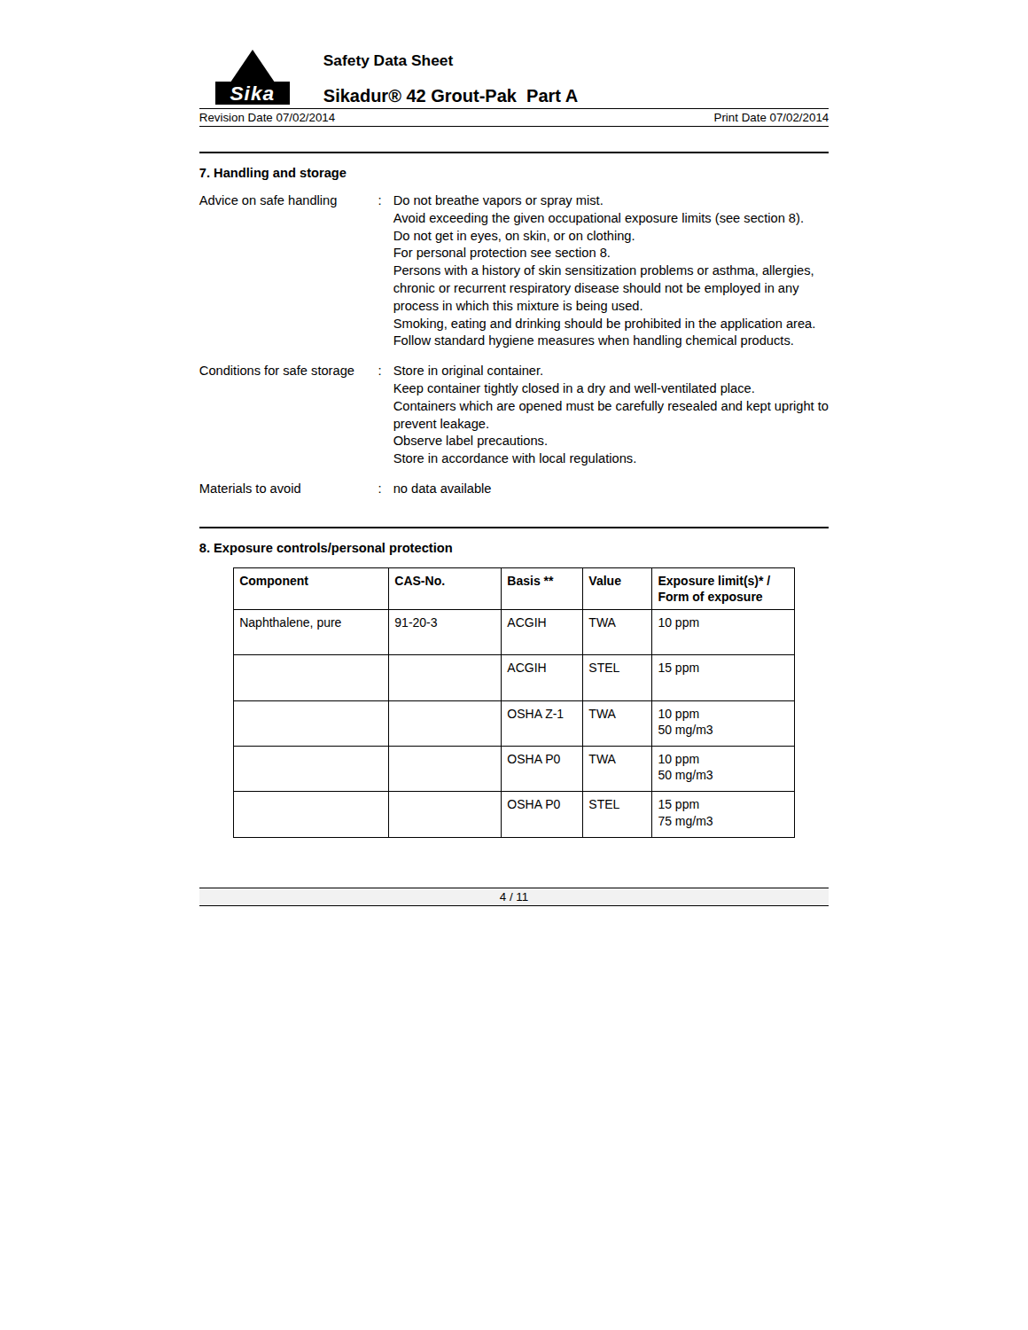Sika®
Safety Data Sheet
Sikadur® 42 Grout-Pak Part A
Revision Date 07/02/2014 Print Date 07/02/2014
7. Handling and storage
| Advice on safe handling | : | Do not breathe vapors or spray mist. Avoid exceeding the given occupational exposure limits (see section 8). Do not get in eyes, on skin, or on clothing. For personal protection see section 8. Persons with a history of skin sensitization problems or asthma, allergies, chronic or recurrent respiratory disease should not be employed in any process in which this mixture is being used. Smoking, eating and drinking should be prohibited in the application area. Follow standard hygiene measures when handling chemical products. |
| Conditions for safe storage | : | Store in original container. Keep container tightly closed in a dry and well-ventilated place. Containers which are opened must be carefully resealed and kept upright to prevent leakage. Observe label precautions. Store in accordance with local regulations. |
| Materials to avoid | : | no data available |
8. Exposure controls/personal protection
| Component | CAS-No. | Basis ** | Value | Exposure limit(s)* / Form of exposure |
| --- | --- | --- | --- | --- |
| Naphthalene, pure | 91-20-3 | ACGIH | TWA | 10 ppm |
| | | ACGIH | STEL | 15 ppm |
| | | OSHA Z-1 | TWA | 10 ppm 50 mg/m3 |
| | | OSHA P0 | TWA | 10 ppm 50 mg/m3 |
| | | OSHA P0 | STEL | 15 ppm 75 mg/m3 |
4 / 11